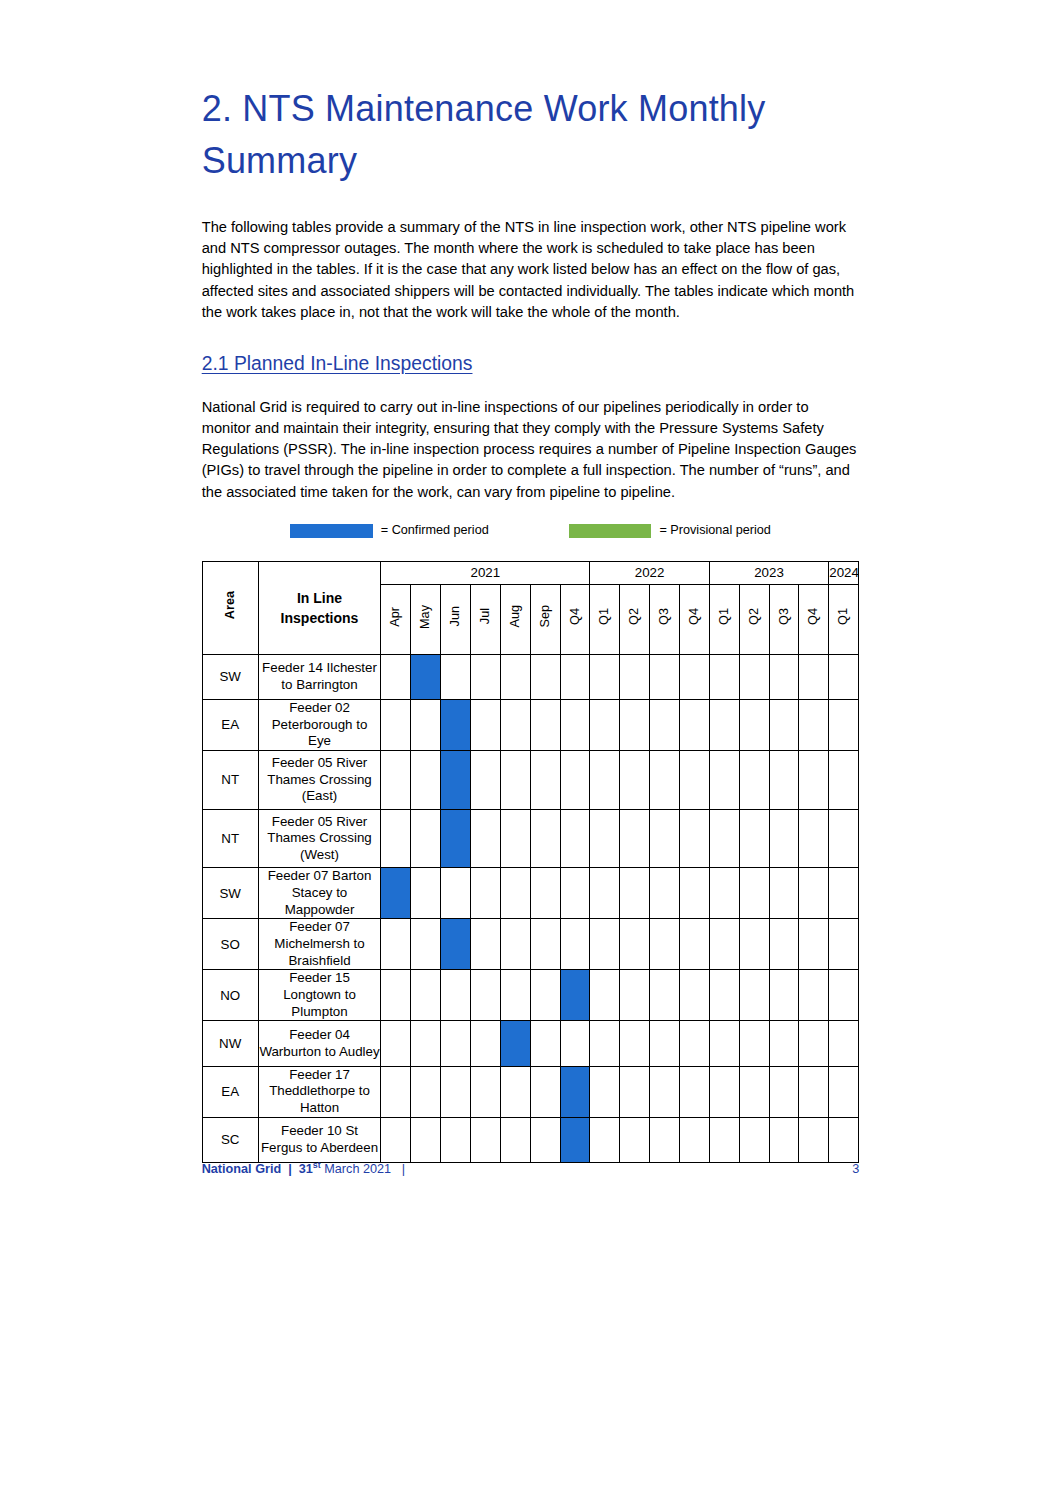2. NTS Maintenance Work Monthly Summary
The following tables provide a summary of the NTS in line inspection work, other NTS pipeline work and NTS compressor outages. The month where the work is scheduled to take place has been highlighted in the tables. If it is the case that any work listed below has an effect on the flow of gas, affected sites and associated shippers will be contacted individually. The tables indicate which month the work takes place in, not that the work will take the whole of the month.
2.1 Planned In-Line Inspections
National Grid is required to carry out in-line inspections of our pipelines periodically in order to monitor and maintain their integrity, ensuring that they comply with the Pressure Systems Safety Regulations (PSSR). The in-line inspection process requires a number of Pipeline Inspection Gauges (PIGs) to travel through the pipeline in order to complete a full inspection. The number of “runs”, and the associated time taken for the work, can vary from pipeline to pipeline.
= Confirmed period = Provisional period
| Area | In Line Inspections | 2021 | 2022 | 2023 | 2024 |
| --- | --- | --- | --- | --- | --- |
| Apr | May | Jun | Jul | Aug | Sep | Q4 | Q1 | Q2 | Q3 | Q4 | Q1 | Q2 | Q3 | Q4 | Q1 |
| SW | Feeder 14 Ilchester to Barrington | | | | | | | | | | | | | | | | |
| EA | Feeder 02 Peterborough to Eye | | | | | | | | | | | | | | | | |
| NT | Feeder 05 River Thames Crossing (East) | | | | | | | | | | | | | | | | |
| NT | Feeder 05 River Thames Crossing (West) | | | | | | | | | | | | | | | | |
| SW | Feeder 07 Barton Stacey to Mappowder | | | | | | | | | | | | | | | | |
| SO | Feeder 07 Michelmersh to Braishfield | | | | | | | | | | | | | | | | |
| NO | Feeder 15 Longtown to Plumpton | | | | | | | | | | | | | | | | |
| NW | Feeder 04 Warburton to Audley | | | | | | | | | | | | | | | | |
| EA | Feeder 17 Theddlethorpe to Hatton | | | | | | | | | | | | | | | | |
| SC | Feeder 10 St Fergus to Aberdeen | | | | | | | | | | | | | | | | |
National Grid | 31st March 2021 |
3